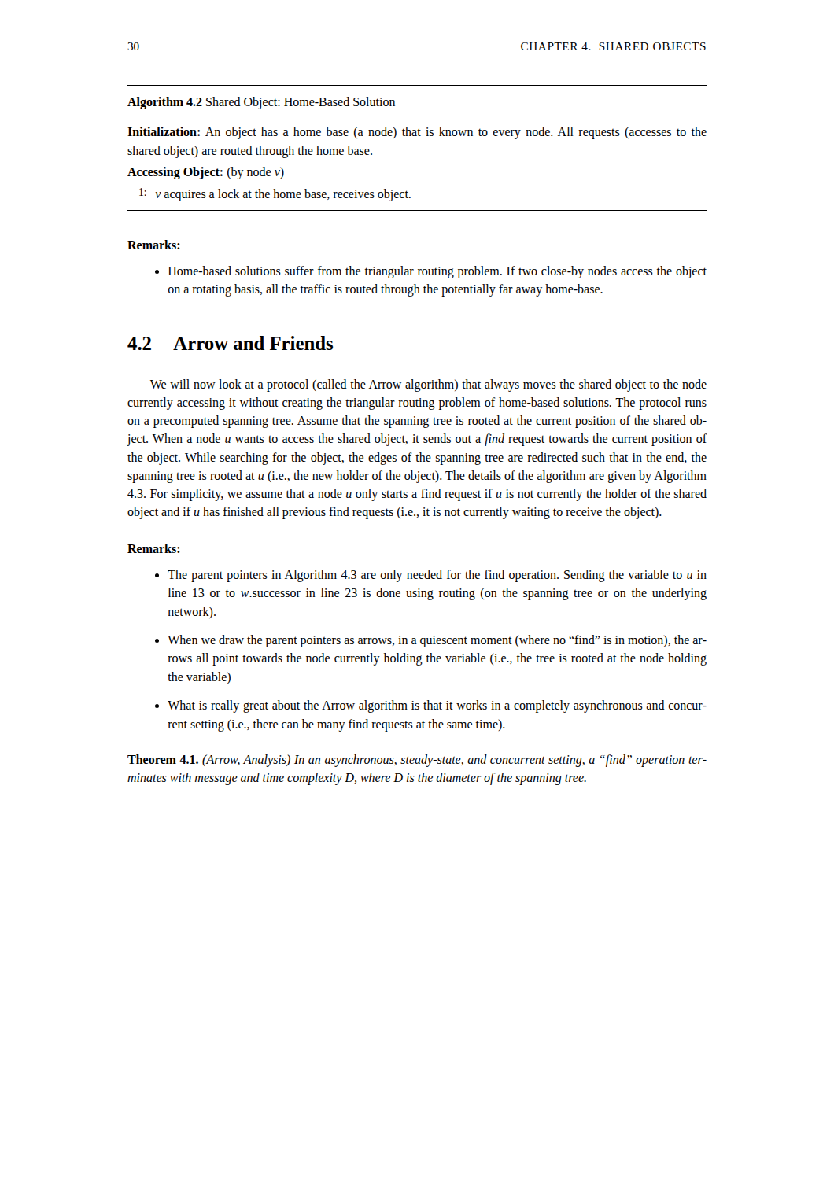30 Chapter 4. Shared Objects
Algorithm 4.2 Shared Object: Home-Based Solution
Initialization: An object has a home base (a node) that is known to every node. All requests (accesses to the shared object) are routed through the home base.
Accessing Object: (by node v)
v acquires a lock at the home base, receives object.
Remarks:
Home-based solutions suffer from the triangular routing problem. If two close-by nodes access the object on a rotating basis, all the traffic is routed through the potentially far away home-base.
4.2 Arrow and Friends
We will now look at a protocol (called the Arrow algorithm) that always moves the shared object to the node currently accessing it without creating the triangular routing problem of home-based solutions. The protocol runs on a precomputed spanning tree. Assume that the spanning tree is rooted at the current position of the shared object. When a node u wants to access the shared object, it sends out a find request towards the current position of the object. While searching for the object, the edges of the spanning tree are redirected such that in the end, the spanning tree is rooted at u (i.e., the new holder of the object). The details of the algorithm are given by Algorithm 4.3. For simplicity, we assume that a node u only starts a find request if u is not currently the holder of the shared object and if u has finished all previous find requests (i.e., it is not currently waiting to receive the object).
Remarks:
The parent pointers in Algorithm 4.3 are only needed for the find operation. Sending the variable to u in line 13 or to w.successor in line 23 is done using routing (on the spanning tree or on the underlying network).
When we draw the parent pointers as arrows, in a quiescent moment (where no “find” is in motion), the arrows all point towards the node currently holding the variable (i.e., the tree is rooted at the node holding the variable)
What is really great about the Arrow algorithm is that it works in a completely asynchronous and concurrent setting (i.e., there can be many find requests at the same time).
Theorem 4.1. (Arrow, Analysis) In an asynchronous, steady-state, and concurrent setting, a “find” operation terminates with message and time complexity D, where D is the diameter of the spanning tree.